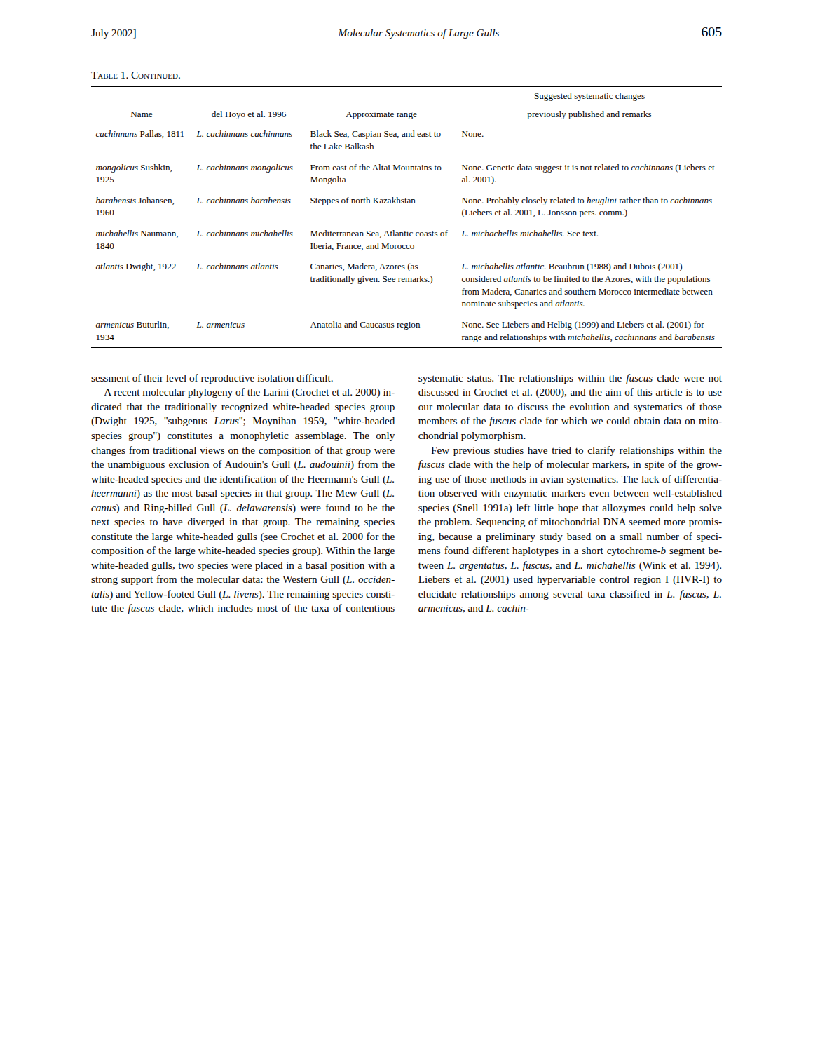July 2002] Molecular Systematics of Large Gulls 605
Table 1. Continued.
| | | | Suggested systematic changes |
| --- | --- | --- | --- |
| Name | del Hoyo et al. 1996 | Approximate range | previously published and remarks |
| cachinnans Pallas, 1811 | L. cachinnans cachinnans | Black Sea, Caspian Sea, and east to the Lake Balkash | None. |
| mongolicus Sushkin, 1925 | L. cachinnans mongolicus | From east of the Altai Mountains to Mongolia | None. Genetic data suggest it is not related to cachinnans (Liebers et al. 2001). |
| barabensis Johansen, 1960 | L. cachinnans barabensis | Steppes of north Kazakhstan | None. Probably closely related to heuglini rather than to cachinnans (Liebers et al. 2001, L. Jonsson pers. comm.) |
| michahellis Naumann, 1840 | L. cachinnans michahellis | Mediterranean Sea, Atlantic coasts of Iberia, France, and Morocco | L. michachellis michahellis. See text. |
| atlantis Dwight, 1922 | L. cachinnans atlantis | Canaries, Madera, Azores (as traditionally given. See remarks.) | L. michahellis atlantic. Beaubrun (1988) and Dubois (2001) considered atlantis to be limited to the Azores, with the populations from Madera, Canaries and southern Morocco intermediate between nominate subspecies and atlantis. |
| armenicus Buturlin, 1934 | L. armenicus | Anatolia and Caucasus region | None. See Liebers and Helbig (1999) and Liebers et al. (2001) for range and relationships with michahellis, cachinnans and barabensis |
sessment of their level of reproductive isolation difficult.
A recent molecular phylogeny of the Larini (Crochet et al. 2000) indicated that the traditionally recognized white-headed species group (Dwight 1925, ''subgenus Larus''; Moynihan 1959, ''white-headed species group'') constitutes a monophyletic assemblage. The only changes from traditional views on the composition of that group were the unambiguous exclusion of Audouin's Gull (L. audouinii) from the white-headed species and the identification of the Heermann's Gull (L. heermanni) as the most basal species in that group. The Mew Gull (L. canus) and Ring-billed Gull (L. delawarensis) were found to be the next species to have diverged in that group. The remaining species constitute the large white-headed gulls (see Crochet et al. 2000 for the composition of the large white-headed species group). Within the large white-headed gulls, two species were placed in a basal position with a strong support from the molecular data: the Western Gull (L. occidentalis) and Yellow-footed Gull (L. livens). The remaining species constitute the fuscus clade, which includes most of the taxa of contentious systematic status. The relationships within the fuscus clade were not discussed in Crochet et al. (2000), and the aim of this article is to use our molecular data to discuss the evolution and systematics of those members of the fuscus clade for which we could obtain data on mitochondrial polymorphism.
Few previous studies have tried to clarify relationships within the fuscus clade with the help of molecular markers, in spite of the growing use of those methods in avian systematics. The lack of differentiation observed with enzymatic markers even between well-established species (Snell 1991a) left little hope that allozymes could help solve the problem. Sequencing of mitochondrial DNA seemed more promising, because a preliminary study based on a small number of specimens found different haplotypes in a short cytochrome-b segment between L. argentatus, L. fuscus, and L. michahellis (Wink et al. 1994). Liebers et al. (2001) used hypervariable control region I (HVR-I) to elucidate relationships among several taxa classified in L. fuscus, L. armenicus, and L. cachin-